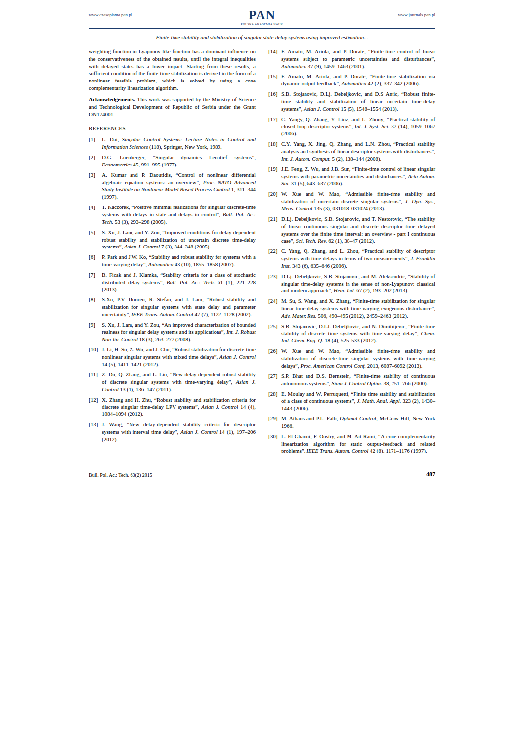www.czasopisma.pan.pl
PAN
POLSKA AKADEMIA NAUK
www.journals.pan.pl
Finite-time stability and stabilization of singular state-delay systems using improved estimation...
weighting function in Lyapunov-like function has a dominant influence on the conservativeness of the obtained results, until the integral inequalities with delayed states has a lower impact. Starting from these results, a sufficient condition of the finite-time stabilization is derived in the form of a nonlinear feasible problem, which is solved by using a cone complementarity linearization algorithm.
Acknowledgements. This work was supported by the Ministry of Science and Technological Development of Republic of Serbia under the Grant ON174001.
References
L. Dai, Singular Control Systems: Lecture Notes in Control and Information Sciences (118), Springer, New York, 1989.
D.G. Luenberger, “Singular dynamics Leontief systems”, Econometrics 45, 991–995 (1977).
A. Kumar and P. Daoutidis, “Control of nonlinear differential algebraic equation systems: an overview”, Proc. NATO Advanced Study Institute on Nonlinear Model Based Process Control 1, 311–344 (1997).
T. Kaczorek, “Positive minimal realizations for singular discrete-time systems with delays in state and delays in control”, Bull. Pol. Ac.: Tech. 53 (3), 293–298 (2005).
S. Xu, J. Lam, and Y. Zou, “Improved conditions for delay-dependent robust stability and stabilization of uncertain discrete time-delay systems”, Asian J. Control 7 (3), 344–348 (2005).
P. Park and J.W. Ko, “Stability and robust stability for systems with a time-varying delay”, Automatica 43 (10), 1855–1858 (2007).
B. Ficak and J. Klamka, “Stability criteria for a class of stochastic distributed delay systems”, Bull. Pol. Ac.: Tech. 61 (1), 221–228 (2013).
S.Xu, P.V. Dooren, R. Stefan, and J. Lam, “Robust stability and stabilization for singular systems with state delay and parameter uncertainty”, IEEE Trans. Autom. Control 47 (7), 1122–1128 (2002).
S. Xu, J. Lam, and Y. Zou, “An improved characterization of bounded realness for singular delay systems and its applications”, Int. J. Robust Non-lin. Control 18 (3), 263–277 (2008).
J. Li, H. Su, Z. Wu, and J. Chu, “Robust stabilization for discrete-time nonlinear singular systems with mixed time delays”, Asian J. Control 14 (5), 1411–1421 (2012).
Z. Du, Q. Zhang, and L. Liu, “New delay-dependent robust stability of discrete singular systems with time-varying delay”, Asian J. Control 13 (1), 136–147 (2011).
X. Zhang and H. Zhu, “Robust stability and stabilization criteria for discrete singular time-delay LPV systems”, Asian J. Control 14 (4), 1084–1094 (2012).
J. Wang, “New delay-dependent stability criteria for descriptor systems with interval time delay”, Asian J. Control 14 (1), 197–206 (2012).
F. Amato, M. Ariola, and P. Dorate, “Finite-time control of linear systems subject to parametric uncertainties and disturbances”, Automatica 37 (9), 1459–1463 (2001).
F. Amato, M. Ariola, and P. Dorate, “Finite-time stabilization via dynamic output feedback”, Automatica 42 (2), 337–342 (2006).
S.B. Stojanovic, D.Lj. Debeljkovic, and D.S Antic, “Robust finite-time stability and stabilization of linear uncertain time-delay systems”, Asian J. Control 15 (5), 1548–1554 (2013).
C. Yangy, Q. Zhang, Y. Linz, and L. Zhouy, “Practical stability of closed-loop descriptor systems”, Int. J. Syst. Sci. 37 (14), 1059–1067 (2006).
C.Y. Yang, X. Jing, Q. Zhang, and L.N. Zhou, “Practical stability analysis and synthesis of linear descriptor systems with disturbances”, Int. J. Autom. Comput. 5 (2), 138–144 (2008).
J.E. Feng, Z. Wu, and J.B. Sun, “Finite-time control of linear singular systems with parametric uncertainties and disturbances”, Acta Autom. Sin. 31 (5), 643–637 (2006).
W. Xue and W. Mao, “Admissible finite-time stability and stabilization of uncertain discrete singular systems”, J. Dyn. Sys., Meas. Control 135 (3), 031018–031024 (2013).
D.Lj. Debeljkovic, S.B. Stojanovic, and T. Nestorovic, “The stability of linear continuous singular and discrete descriptor time delayed systems over the finite time interval: an overview - part I continuous case”, Sci. Tech. Rev. 62 (1), 38–47 (2012).
C. Yang, Q. Zhang, and L. Zhou, “Practical stability of descriptor systems with time delays in terms of two measurements”, J. Franklin Inst. 343 (6), 635–646 (2006).
D.Lj. Debeljkovic, S.B. Stojanovic, and M. Aleksendric, “Stability of singular time-delay systems in the sense of non-Lyapunov: classical and modern approach”, Hem. Ind. 67 (2), 193–202 (2013).
M. Su, S. Wang, and X. Zhang, “Finite-time stabilization for singular linear time-delay systems with time-varying exogenous disturbance”, Adv. Mater. Res. 506, 490–495 (2012), 2459–2463 (2012).
S.B. Stojanovic, D.LJ. Debeljkovic, and N. Dimitrijevic, “Finite-time stability of discrete–time systems with time-varying delay”, Chem. Ind. Chem. Eng. Q. 18 (4), 525–533 (2012).
W. Xue and W. Mao, “Admissible finite-time stability and stabilization of discrete-time singular systems with time-varying delays”, Proc. American Control Conf. 2013, 6087–6092 (2013).
S.P. Bhat and D.S. Bernstein, “Finite-time stability of continuous autonomous systems”, Siam J. Control Optim. 38, 751–766 (2000).
E. Moulay and W. Perruquetti, “Finite time stability and stabilization of a class of continuous systems”, J. Math. Anal. Appl. 323 (2), 1430–1443 (2006).
M. Athans and P.L. Falb, Optimal Control, McGraw-Hill, New York 1966.
L. El Ghaoui, F. Oustry, and M. Ait Rami, “A cone complementarity linearization algorithm for static output-feedback and related problems”, IEEE Trans. Autom. Control 42 (8), 1171–1176 (1997).
Bull. Pol. Ac.: Tech. 63(2) 2015
487